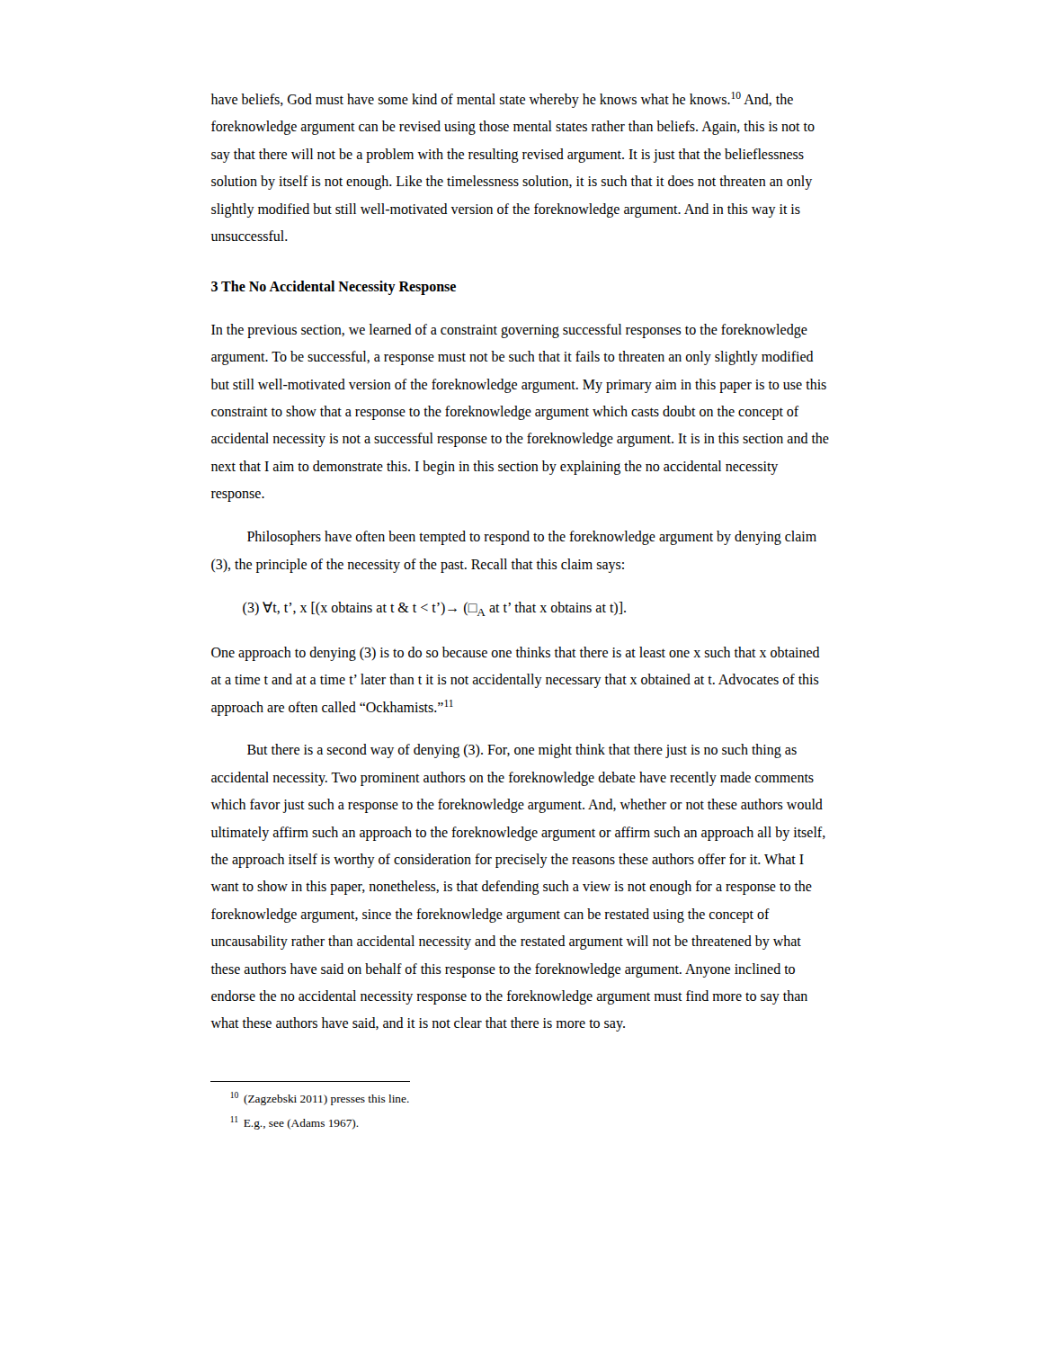have beliefs, God must have some kind of mental state whereby he knows what he knows.10 And, the foreknowledge argument can be revised using those mental states rather than beliefs. Again, this is not to say that there will not be a problem with the resulting revised argument. It is just that the beliefless­ness solution by itself is not enough. Like the timelessness solution, it is such that it does not threaten an only slightly modified but still well-motivated version of the foreknowledge argument. And in this way it is unsuccessful.
3 The No Accidental Necessity Response
In the previous section, we learned of a constraint governing successful responses to the foreknowledge argument. To be successful, a response must not be such that it fails to threaten an only slightly modified but still well-motivated version of the foreknowledge argument. My primary aim in this paper is to use this constraint to show that a response to the foreknowledge argument which casts doubt on the concept of accidental necessity is not a successful response to the foreknowledge argument. It is in this section and the next that I aim to demonstrate this. I begin in this section by explaining the no accidental necessity response.
Philosophers have often been tempted to respond to the foreknowledge argument by denying claim (3), the principle of the necessity of the past. Recall that this claim says:
(3) ∀t, t’, x [(x obtains at t & t < t’)→ (□A at t’ that x obtains at t)].
One approach to denying (3) is to do so because one thinks that there is at least one x such that x obtained at a time t and at a time t’ later than t it is not accidentally necessary that x obtained at t. Advocates of this approach are often called “Ockhamists.”11
But there is a second way of denying (3). For, one might think that there just is no such thing as accidental necessity. Two prominent authors on the foreknowledge debate have recently made comments which favor just such a response to the foreknowledge argument. And, whether or not these authors would ultimately affirm such an approach to the foreknowledge argument or affirm such an approach all by itself, the approach itself is worthy of consideration for precisely the reasons these authors offer for it. What I want to show in this paper, nonetheless, is that defending such a view is not enough for a response to the foreknowledge argument, since the foreknowledge argument can be restated using the concept of uncausability rather than accidental necessity and the restated argument will not be threatened by what these authors have said on behalf of this response to the foreknowledge argument. Anyone inclined to endorse the no accidental necessity response to the foreknowledge argument must find more to say than what these authors have said, and it is not clear that there is more to say.
10 (Zagzebski 2011) presses this line.
11 E.g., see (Adams 1967).